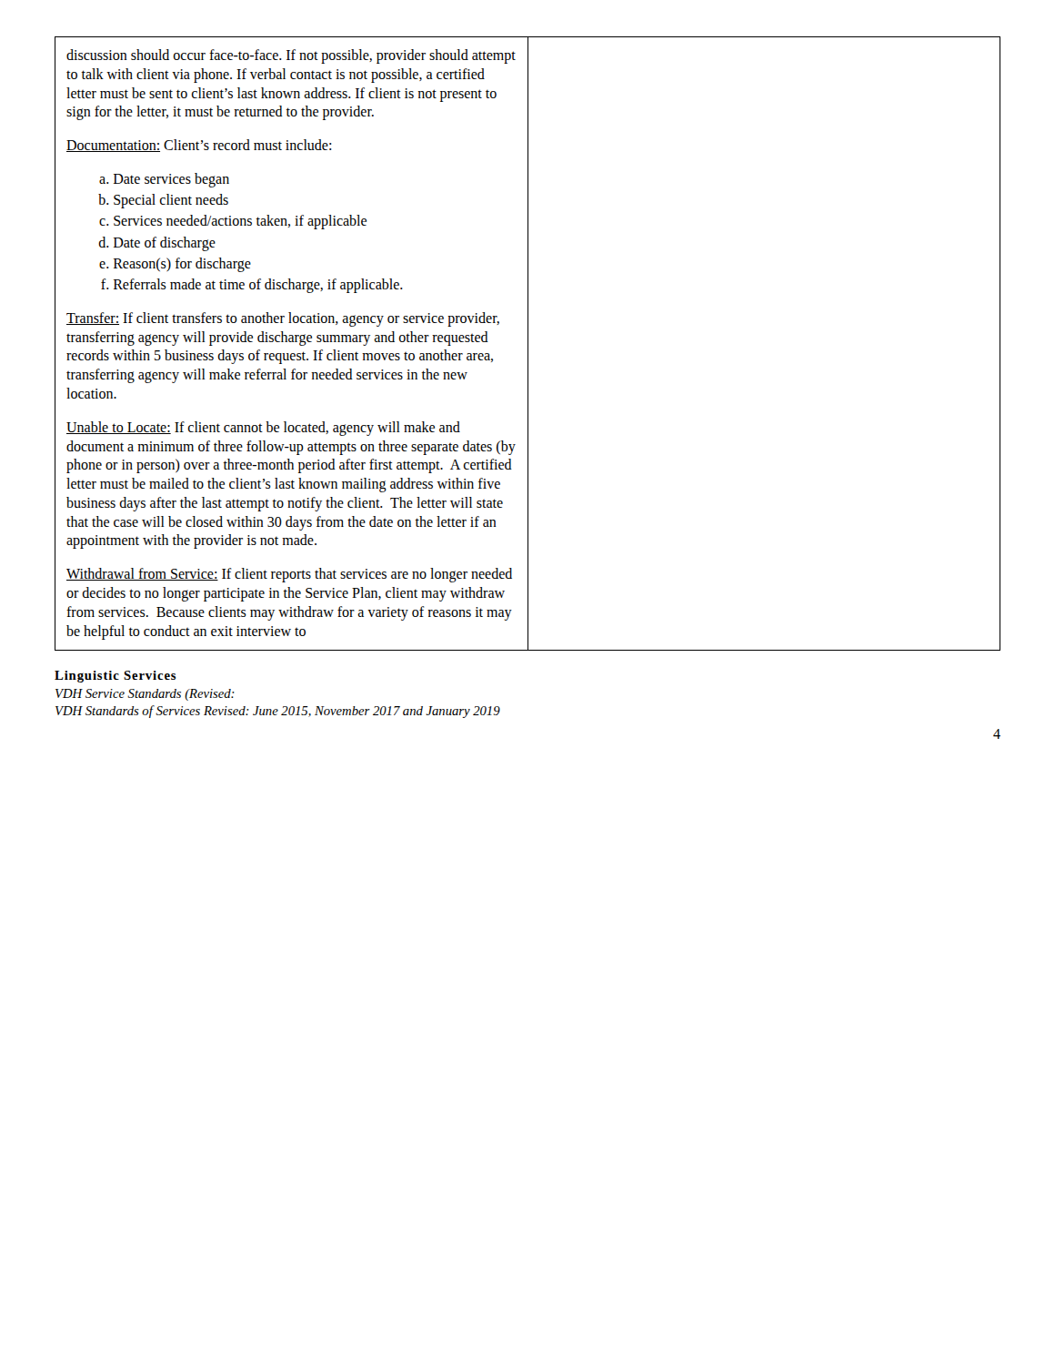| discussion should occur face-to-face. If not possible, provider should attempt to talk with client via phone. If verbal contact is not possible, a certified letter must be sent to client’s last known address. If client is not present to sign for the letter, it must be returned to the provider. Documentation: Client’s record must include: Date services began Special client needs Services needed/actions taken, if applicable Date of discharge Reason(s) for discharge Referrals made at time of discharge, if applicable. Transfer: If client transfers to another location, agency or service provider, transferring agency will provide discharge summary and other requested records within 5 business days of request. If client moves to another area, transferring agency will make referral for needed services in the new location. Unable to Locate: If client cannot be located, agency will make and document a minimum of three follow-up attempts on three separate dates (by phone or in person) over a three-month period after first attempt. A certified letter must be mailed to the client’s last known mailing address within five business days after the last attempt to notify the client. The letter will state that the case will be closed within 30 days from the date on the letter if an appointment with the provider is not made. Withdrawal from Service: If client reports that services are no longer needed or decides to no longer participate in the Service Plan, client may withdraw from services. Because clients may withdraw for a variety of reasons it may be helpful to conduct an exit interview to | |
Linguistic Services
VDH Service Standards (Revised:
VDH Standards of Services Revised: June 2015, November 2017 and January 2019
4